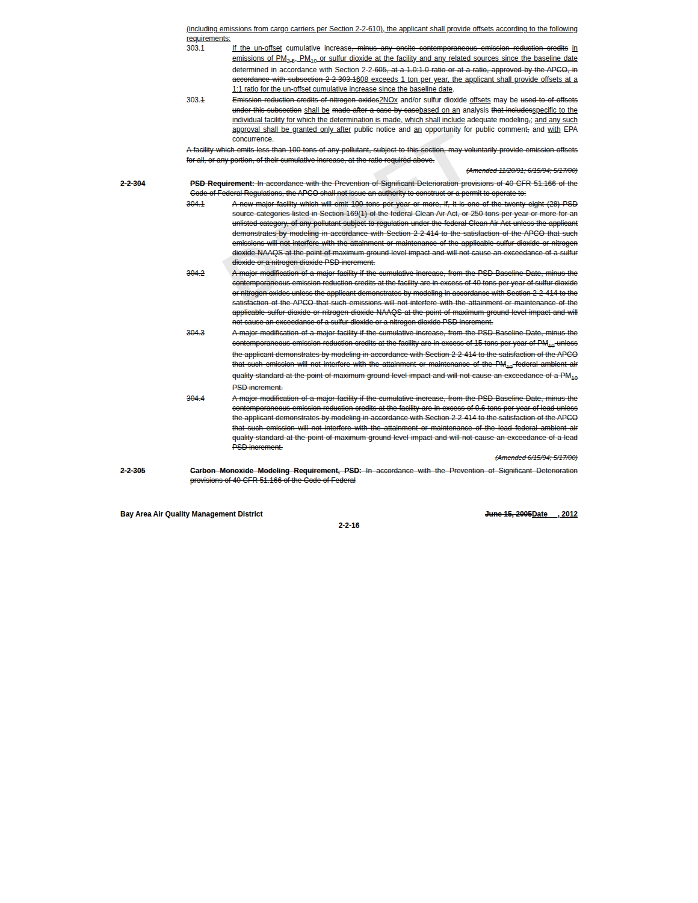DRAFT
(including emissions from cargo carriers per Section 2-2-610), the applicant shall provide offsets according to the following requirements:
303.1
If the un-offset cumulative increase, minus any onsite contemporaneous emission reduction credits in emissions of PM2.5, PM10 or sulfur dioxide at the facility and any related sources since the baseline date determined in accordance with Section 2-2-605, at a 1.0:1.0 ratio or at a ratio, approved by the APCO, in accordance with subsection 2-2-303.1608 exceeds 1 ton per year, the applicant shall provide offsets at a 1:1 ratio for the un-offset cumulative increase since the baseline date.
303.1
Emission reduction credits of nitrogen oxides 2 NOx and/or sulfur dioxide offsets may be used to of offsets under this subsection shall be made after a case-by-case based on an analysis that includes specific to the individual facility for which the determination is made, which shall include adequate modeling,; and any such approval shall be granted only after public notice and an opportunity for public comment, and with EPA concurrence.
A facility which emits less than 100 tons of any pollutant, subject to this section, may voluntarily provide emission offsets for all, or any portion, of their cumulative increase, at the ratio required above.
(Amended 11/20/91; 6/15/94; 5/17/00)
2-2-304
PSD Requirement: In accordance with the Prevention of Significant Deterioration provisions of 40 CFR 51.166 of the Code of Federal Regulations, the APCO shall not issue an authority to construct or a permit to operate to:
304.1
A new major facility which will emit 100 tons per year or more, if, it is one of the twenty eight (28) PSD source categories listed in Section 169(1) of the federal Clean Air Act, or 250 tons per year or more for an unlisted category, of any pollutant subject to regulation under the federal Clean Air Act unless the applicant demonstrates by modeling in accordance with Section 2-2-414 to the satisfaction of the APCO that such emissions will not interfere with the attainment or maintenance of the applicable sulfur dioxide or nitrogen dioxide NAAQS at the point of maximum ground level impact and will not cause an exceedance of a sulfur dioxide or a nitrogen dioxide PSD increment.
304.2
A major modification of a major facility if the cumulative increase, from the PSD Baseline Date, minus the contemporaneous emission reduction credits at the facility are in excess of 40 tons per year of sulfur dioxide or nitrogen oxides unless the applicant demonstrates by modeling in accordance with Section 2-2-414 to the satisfaction of the APCO that such emissions will not interfere with the attainment or maintenance of the applicable sulfur dioxide or nitrogen dioxide NAAQS at the point of maximum ground level impact and will not cause an exceedance of a sulfur dioxide or a nitrogen dioxide PSD increment.
304.3
A major modification of a major facility if the cumulative increase, from the PSD Baseline Date, minus the contemporaneous emission reduction credits at the facility are in excess of 15 tons per year of PM10 unless the applicant demonstrates by modeling in accordance with Section 2-2-414 to the satisfaction of the APCO that such emission will not interfere with the attainment or maintenance of the PM10 federal ambient air quality standard at the point of maximum ground level impact and will not cause an exceedance of a PM10 PSD increment.
304.4
A major modification of a major facility if the cumulative increase, from the PSD Baseline Date, minus the contemporaneous emission reduction credits at the facility are in excess of 0.6 tons per year of lead unless the applicant demonstrates by modeling in accordance with Section 2-2-414 to the satisfaction of the APCO that such emission will not interfere with the attainment or maintenance of the lead federal ambient air quality standard at the point of maximum ground level impact and will not cause an exceedance of a lead PSD increment.
(Amended 6/15/94; 5/17/00)
2-2-305
Carbon Monoxide Modeling Requirement, PSD: In accordance with the Prevention of Significant Deterioration provisions of 40 CFR 51.166 of the Code of Federal
Bay Area Air Quality Management District
June 15, 2005 Date __, 2012
2-2-16